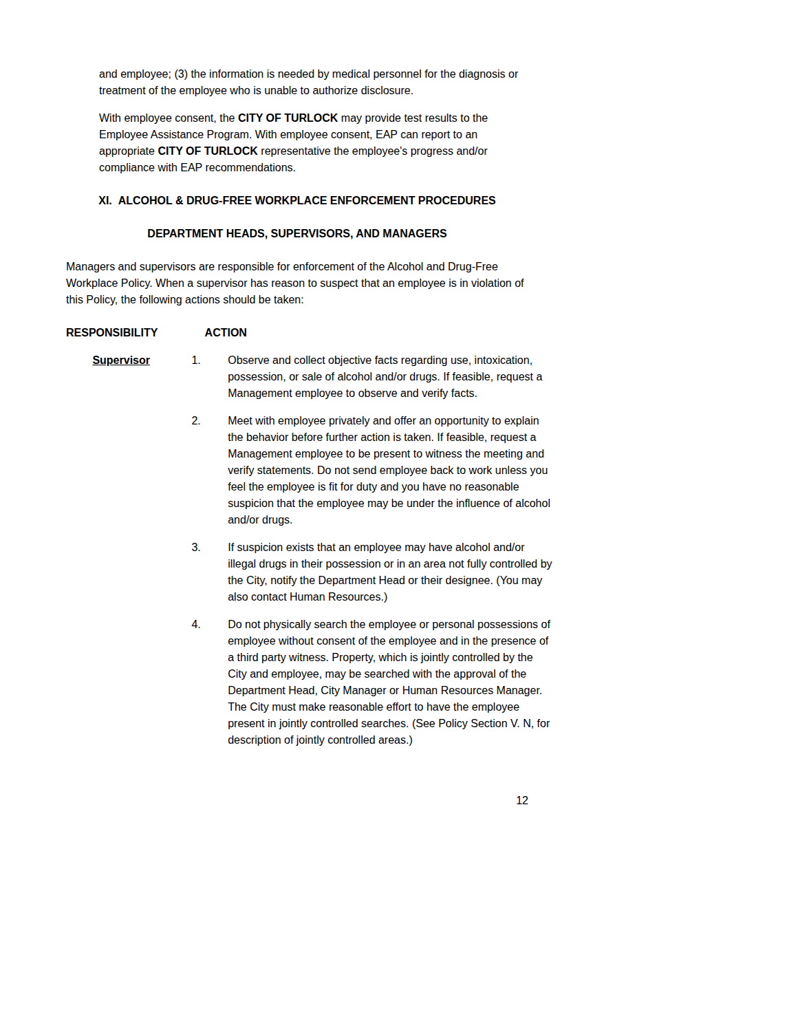and employee; (3) the information is needed by medical personnel for the diagnosis or treatment of the employee who is unable to authorize disclosure.
With employee consent, the CITY OF TURLOCK may provide test results to the Employee Assistance Program. With employee consent, EAP can report to an appropriate CITY OF TURLOCK representative the employee's progress and/or compliance with EAP recommendations.
XI. ALCOHOL & DRUG-FREE WORKPLACE ENFORCEMENT PROCEDURES
DEPARTMENT HEADS, SUPERVISORS, AND MANAGERS
Managers and supervisors are responsible for enforcement of the Alcohol and Drug-Free Workplace Policy. When a supervisor has reason to suspect that an employee is in violation of this Policy, the following actions should be taken:
RESPONSIBILITYACTION
| Supervisor | 1. | Observe and collect objective facts regarding use, intoxication, possession, or sale of alcohol and/or drugs. If feasible, request a Management employee to observe and verify facts. |
| | 2. | Meet with employee privately and offer an opportunity to explain the behavior before further action is taken. If feasible, request a Management employee to be present to witness the meeting and verify statements. Do not send employee back to work unless you feel the employee is fit for duty and you have no reasonable suspicion that the employee may be under the influence of alcohol and/or drugs. |
| | 3. | If suspicion exists that an employee may have alcohol and/or illegal drugs in their possession or in an area not fully controlled by the City, notify the Department Head or their designee. (You may also contact Human Resources.) |
| | 4. | Do not physically search the employee or personal possessions of employee without consent of the employee and in the presence of a third party witness. Property, which is jointly controlled by the City and employee, may be searched with the approval of the Department Head, City Manager or Human Resources Manager. The City must make reasonable effort to have the employee present in jointly controlled searches. (See Policy Section V. N, for description of jointly controlled areas.) |
12